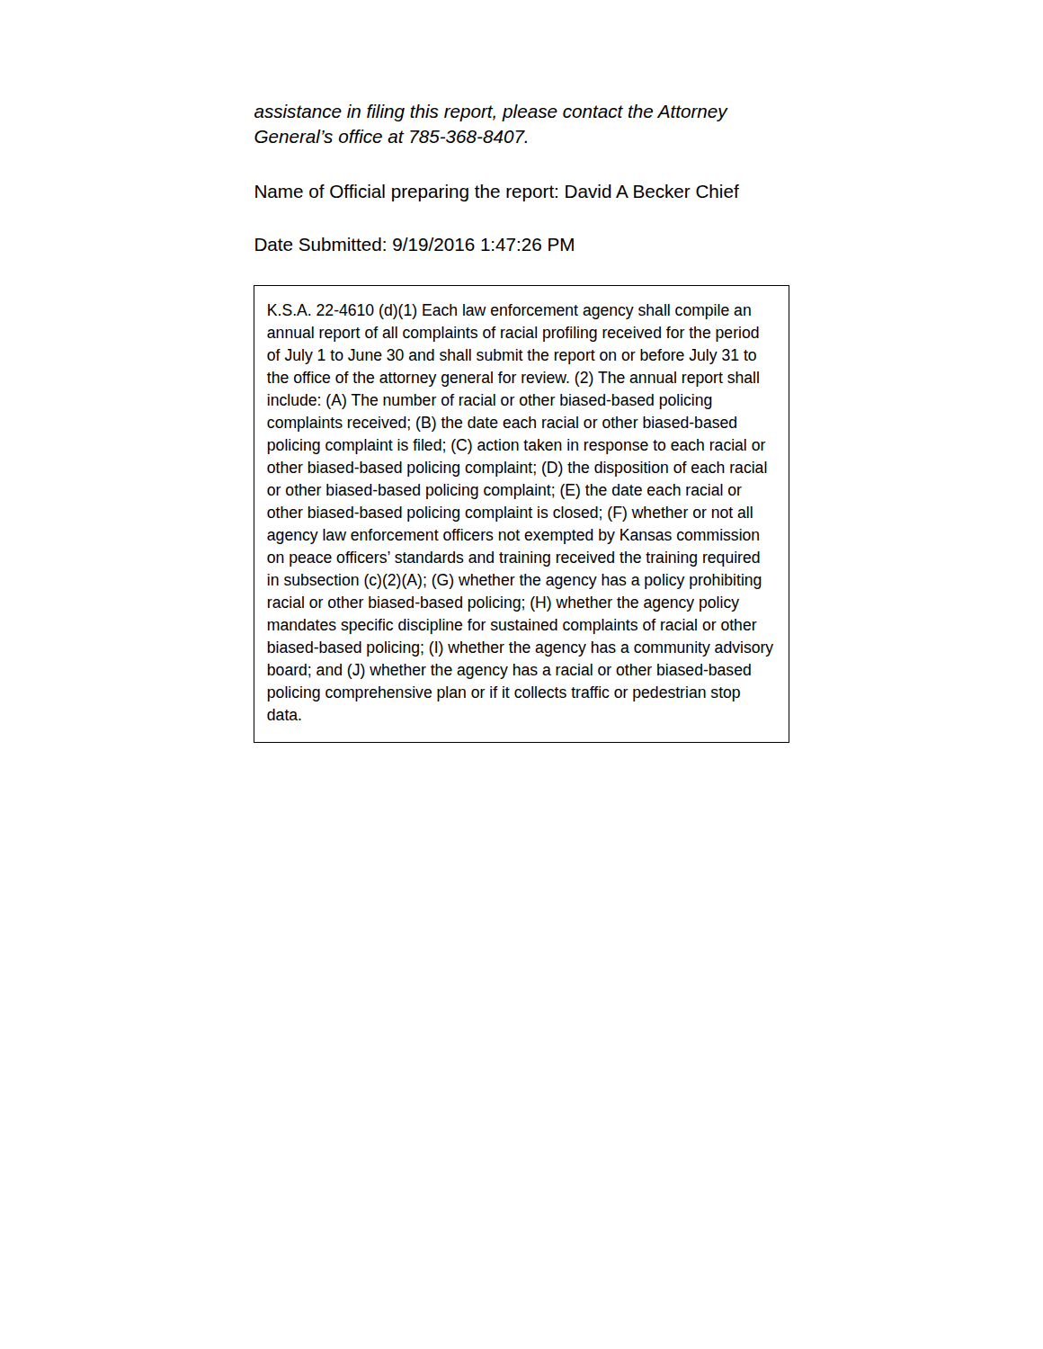assistance in filing this report, please contact the Attorney General’s office at 785-368-8407.
Name of Official preparing the report: David A Becker Chief
Date Submitted: 9/19/2016 1:47:26 PM
K.S.A. 22-4610 (d)(1) Each law enforcement agency shall compile an annual report of all complaints of racial profiling received for the period of July 1 to June 30 and shall submit the report on or before July 31 to the office of the attorney general for review. (2) The annual report shall include: (A) The number of racial or other biased-based policing complaints received; (B) the date each racial or other biased-based policing complaint is filed; (C) action taken in response to each racial or other biased-based policing complaint; (D) the disposition of each racial or other biased-based policing complaint; (E) the date each racial or other biased-based policing complaint is closed; (F) whether or not all agency law enforcement officers not exempted by Kansas commission on peace officers’ standards and training received the training required in subsection (c)(2)(A); (G) whether the agency has a policy prohibiting racial or other biased-based policing; (H) whether the agency policy mandates specific discipline for sustained complaints of racial or other biased-based policing; (I) whether the agency has a community advisory board; and (J) whether the agency has a racial or other biased-based policing comprehensive plan or if it collects traffic or pedestrian stop data.